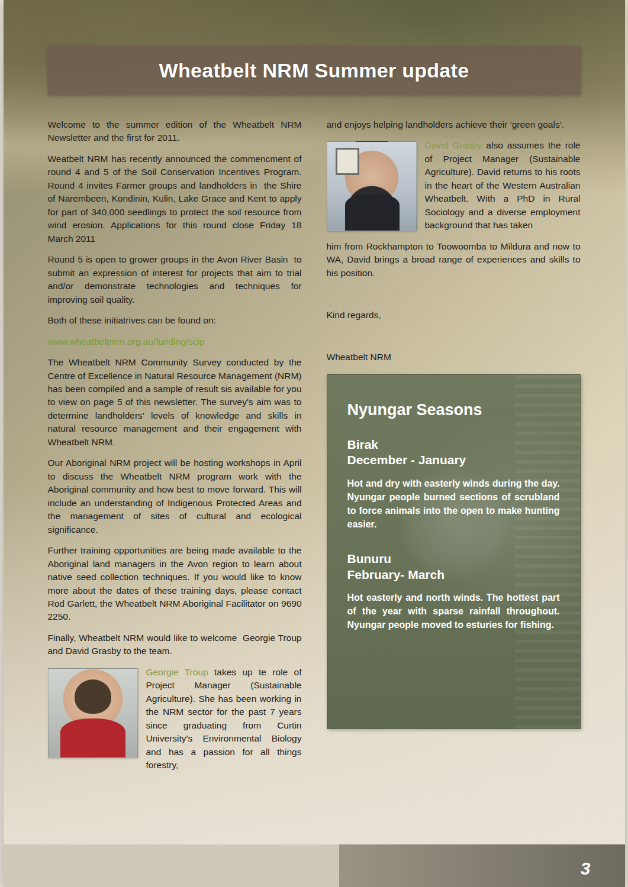Wheatbelt NRM Summer update
Welcome to the summer edition of the Wheatbelt NRM Newsletter and the first for 2011.
Weatbelt NRM has recently announced the commencment of round 4 and 5 of the Soil Conservation Incentives Program. Round 4 invites Farmer groups and landholders in the Shire of Narembeen, Kondinin, Kulin, Lake Grace and Kent to apply for part of 340,000 seedlings to protect the soil resource from wind erosion. Applications for this round close Friday 18 March 2011
Round 5 is open to grower groups in the Avon River Basin to submit an expression of interest for projects that aim to trial and/or demonstrate technologies and techniques for improving soil quality.
Both of these initiatrives can be found on:
www.wheatbeltnrm.org.au/funding/scip
The Wheatbelt NRM Community Survey conducted by the Centre of Excellence in Natural Resource Management (NRM) has been compiled and a sample of result sis available for you to view on page 5 of this newsletter. The survey's aim was to determine landholders' levels of knowledge and skills in natural resource management and their engagement with Wheatbelt NRM.
Our Aboriginal NRM project will be hosting workshops in April to discuss the Wheatbelt NRM program work with the Aboriginal community and how best to move forward. This will include an understanding of Indigenous Protected Areas and the management of sites of cultural and ecological significance.
Further training opportunities are being made available to the Aboriginal land managers in the Avon region to learn about native seed collection techniques. If you would like to know more about the dates of these training days, please contact Rod Garlett, the Wheatbelt NRM Aboriginal Facilitator on 9690 2250.
Finally, Wheatbelt NRM would like to welcome Georgie Troup and David Grasby to the team.
Georgie Troup takes up te role of Project Manager (Sustainable Agriculture). She has been working in the NRM sector for the past 7 years since graduating from Curtin University's Environmental Biology and has a passion for all things forestry,
and enjoys helping landholders achieve their 'green goals'.
David Grasby also assumes the role of Project Manager (Sustainable Agriculture). David returns to his roots in the heart of the Western Australian Wheatbelt. With a PhD in Rural Sociology and a diverse employment background that has taken
him from Rockhampton to Toowoomba to Mildura and now to WA, David brings a broad range of experiences and skills to his position.
Kind regards,
Wheatbelt NRM
Nyungar Seasons
Birak
December - January
Hot and dry with easterly winds during the day. Nyungar people burned sections of scrubland to force animals into the open to make hunting easier.
Bunuru
February- March
Hot easterly and north winds. The hottest part of the year with sparse rainfall throughout. Nyungar people moved to esturies for fishing.
3